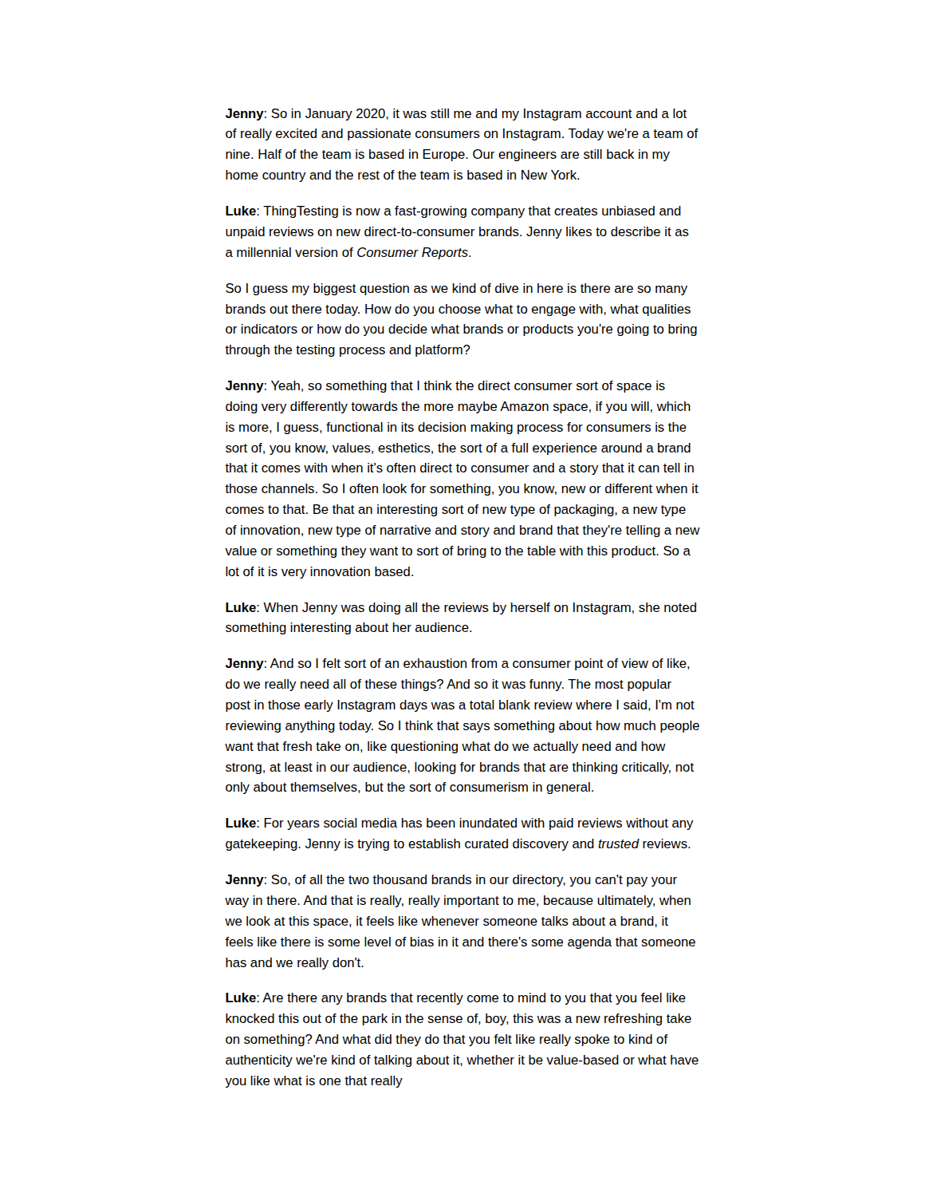Jenny: So in January 2020, it was still me and my Instagram account and a lot of really excited and passionate consumers on Instagram. Today we're a team of nine. Half of the team is based in Europe. Our engineers are still back in my home country and the rest of the team is based in New York.
Luke: ThingTesting is now a fast-growing company that creates unbiased and unpaid reviews on new direct-to-consumer brands. Jenny likes to describe it as a millennial version of Consumer Reports.
So I guess my biggest question as we kind of dive in here is there are so many brands out there today. How do you choose what to engage with, what qualities or indicators or how do you decide what brands or products you're going to bring through the testing process and platform?
Jenny: Yeah, so something that I think the direct consumer sort of space is doing very differently towards the more maybe Amazon space, if you will, which is more, I guess, functional in its decision making process for consumers is the sort of, you know, values, esthetics, the sort of a full experience around a brand that it comes with when it's often direct to consumer and a story that it can tell in those channels. So I often look for something, you know, new or different when it comes to that. Be that an interesting sort of new type of packaging, a new type of innovation, new type of narrative and story and brand that they're telling a new value or something they want to sort of bring to the table with this product. So a lot of it is very innovation based.
Luke: When Jenny was doing all the reviews by herself on Instagram, she noted something interesting about her audience.
Jenny: And so I felt sort of an exhaustion from a consumer point of view of like, do we really need all of these things? And so it was funny. The most popular post in those early Instagram days was a total blank review where I said, I'm not reviewing anything today. So I think that says something about how much people want that fresh take on, like questioning what do we actually need and how strong, at least in our audience, looking for brands that are thinking critically, not only about themselves, but the sort of consumerism in general.
Luke: For years social media has been inundated with paid reviews without any gatekeeping. Jenny is trying to establish curated discovery and trusted reviews.
Jenny: So, of all the two thousand brands in our directory, you can't pay your way in there. And that is really, really important to me, because ultimately, when we look at this space, it feels like whenever someone talks about a brand, it feels like there is some level of bias in it and there's some agenda that someone has and we really don't.
Luke: Are there any brands that recently come to mind to you that you feel like knocked this out of the park in the sense of, boy, this was a new refreshing take on something? And what did they do that you felt like really spoke to kind of authenticity we're kind of talking about it, whether it be value-based or what have you like what is one that really